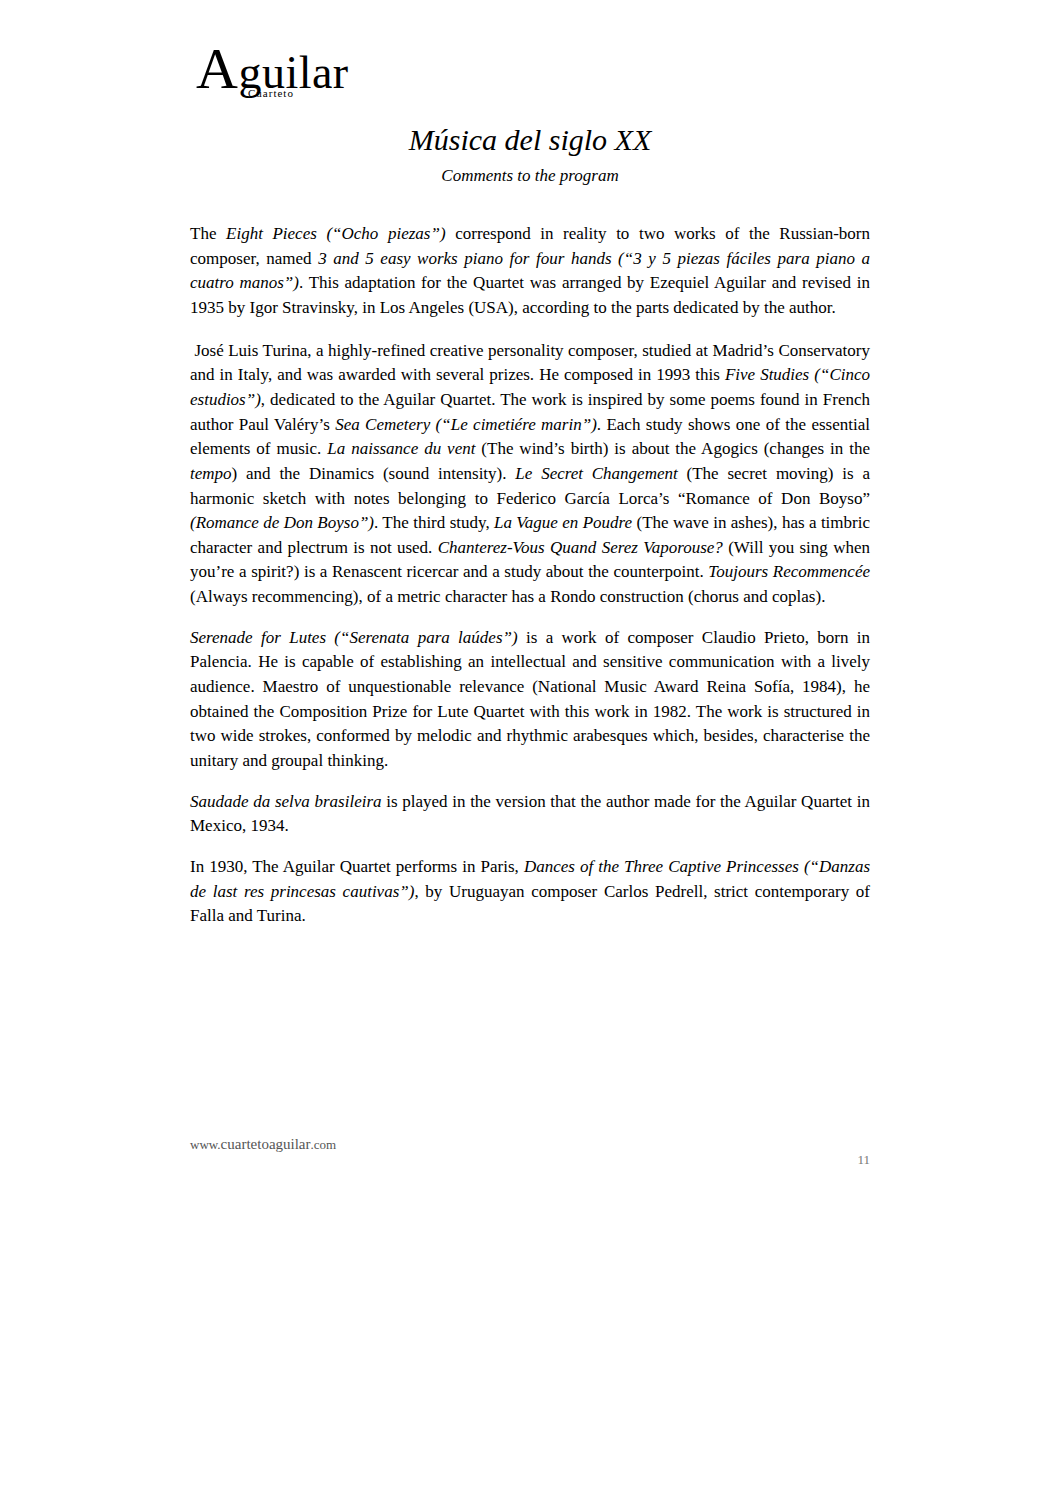AguilarCuarteto
Música del siglo XX
Comments to the program
The Eight Pieces (“Ocho piezas”) correspond in reality to two works of the Russian-born composer, named 3 and 5 easy works piano for four hands (“3 y 5 piezas fáciles para piano a cuatro manos”). This adaptation for the Quartet was arranged by Ezequiel Aguilar and revised in 1935 by Igor Stravinsky, in Los Angeles (USA), according to the parts dedicated by the author.
José Luis Turina, a highly-refined creative personality composer, studied at Madrid’s Conservatory and in Italy, and was awarded with several prizes. He composed in 1993 this Five Studies (“Cinco estudios”), dedicated to the Aguilar Quartet. The work is inspired by some poems found in French author Paul Valéry’s Sea Cemetery (“Le cimetiére marin”). Each study shows one of the essential elements of music. La naissance du vent (The wind’s birth) is about the Agogics (changes in the tempo) and the Dinamics (sound intensity). Le Secret Changement (The secret moving) is a harmonic sketch with notes belonging to Federico García Lorca’s “Romance of Don Boyso” (Romance de Don Boyso”). The third study, La Vague en Poudre (The wave in ashes), has a timbric character and plectrum is not used. Chanterez-Vous Quand Serez Vaporouse? (Will you sing when you’re a spirit?) is a Renascent ricercar and a study about the counterpoint. Toujours Recommencée (Always recommencing), of a metric character has a Rondo construction (chorus and coplas).
Serenade for Lutes (“Serenata para laúdes”) is a work of composer Claudio Prieto, born in Palencia. He is capable of establishing an intellectual and sensitive communication with a lively audience. Maestro of unquestionable relevance (National Music Award Reina Sofía, 1984), he obtained the Composition Prize for Lute Quartet with this work in 1982. The work is structured in two wide strokes, conformed by melodic and rhythmic arabesques which, besides, characterise the unitary and groupal thinking.
Saudade da selva brasileira is played in the version that the author made for the Aguilar Quartet in Mexico, 1934.
In 1930, The Aguilar Quartet performs in Paris, Dances of the Three Captive Princesses (“Danzas de last res princesas cautivas”), by Uruguayan composer Carlos Pedrell, strict contemporary of Falla and Turina.
www.cuartetoaguilar.com
11